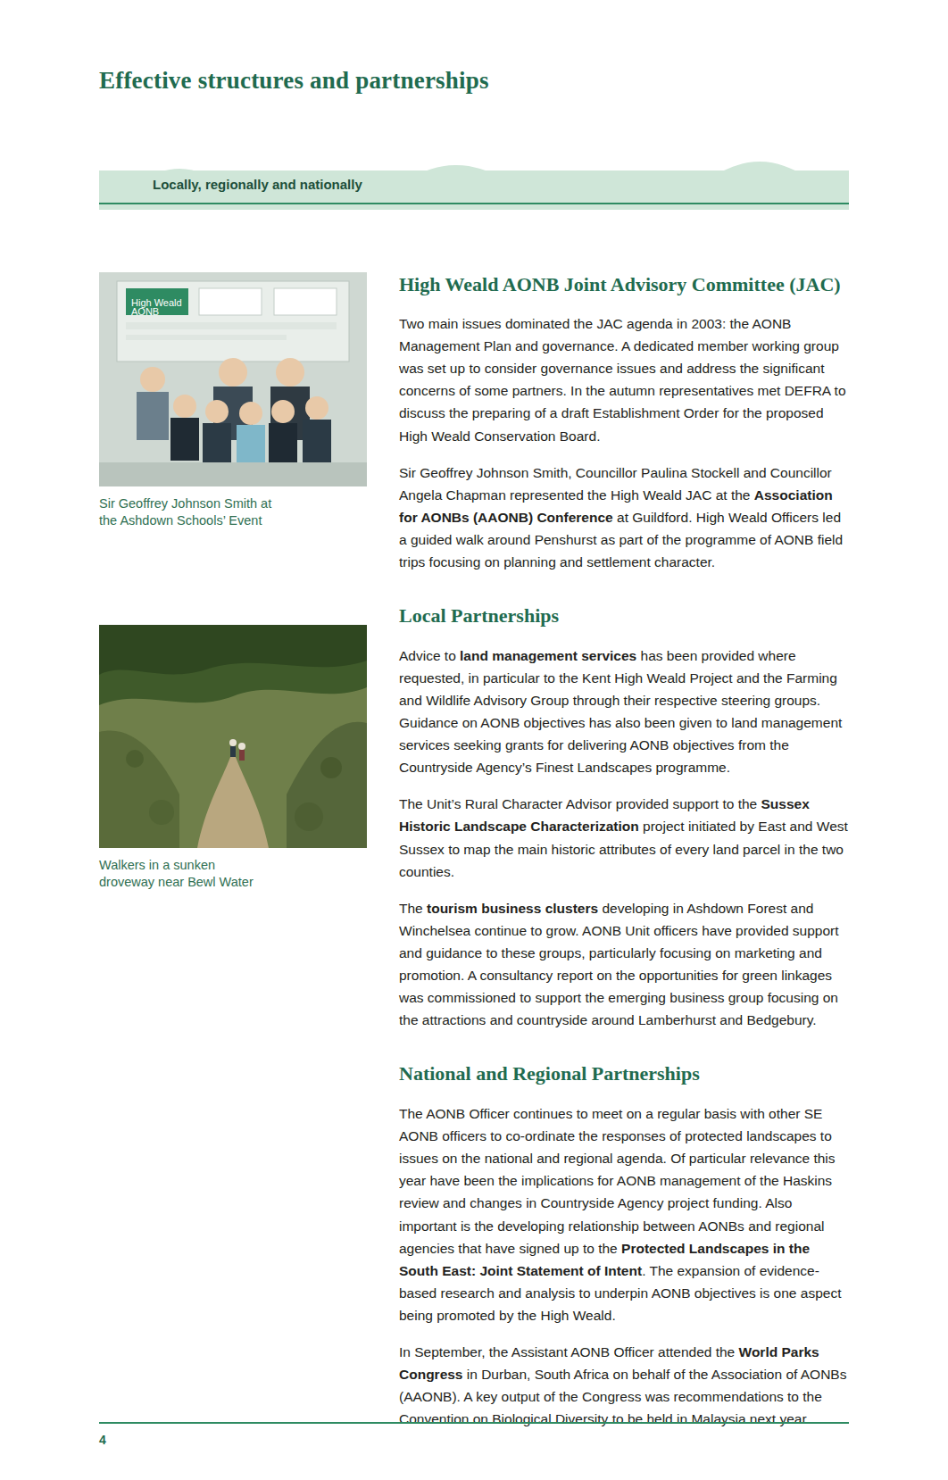Effective structures and partnerships
Locally, regionally and nationally
High Weald AONB
Sir Geoffrey Johnson Smith at
the Ashdown Schools’ Event
Walkers in a sunken
droveway near Bewl Water
High Weald AONB Joint Advisory Committee (JAC)
Two main issues dominated the JAC agenda in 2003: the AONB Management Plan and governance. A dedicated member working group was set up to consider governance issues and address the significant concerns of some partners. In the autumn representatives met DEFRA to discuss the preparing of a draft Establishment Order for the proposed High Weald Conservation Board.
Sir Geoffrey Johnson Smith, Councillor Paulina Stockell and Councillor Angela Chapman represented the High Weald JAC at the Association for AONBs (AAONB) Conference at Guildford. High Weald Officers led a guided walk around Penshurst as part of the programme of AONB field trips focusing on planning and settlement character.
Local Partnerships
Advice to land management services has been provided where requested, in particular to the Kent High Weald Project and the Farming and Wildlife Advisory Group through their respective steering groups. Guidance on AONB objectives has also been given to land management services seeking grants for delivering AONB objectives from the Countryside Agency’s Finest Landscapes programme.
The Unit’s Rural Character Advisor provided support to the Sussex Historic Landscape Characterization project initiated by East and West Sussex to map the main historic attributes of every land parcel in the two counties.
The tourism business clusters developing in Ashdown Forest and Winchelsea continue to grow. AONB Unit officers have provided support and guidance to these groups, particularly focusing on marketing and promotion. A consultancy report on the opportunities for green linkages was commissioned to support the emerging business group focusing on the attractions and countryside around Lamberhurst and Bedgebury.
National and Regional Partnerships
The AONB Officer continues to meet on a regular basis with other SE AONB officers to co-ordinate the responses of protected landscapes to issues on the national and regional agenda. Of particular relevance this year have been the implications for AONB management of the Haskins review and changes in Countryside Agency project funding. Also important is the developing relationship between AONBs and regional agencies that have signed up to the Protected Landscapes in the South East: Joint Statement of Intent. The expansion of evidence-based research and analysis to underpin AONB objectives is one aspect being promoted by the High Weald.
In September, the Assistant AONB Officer attended the World Parks Congress in Durban, South Africa on behalf of the Association of AONBs (AAONB). A key output of the Congress was recommendations to the Convention on Biological Diversity to be held in Malaysia next year.
4